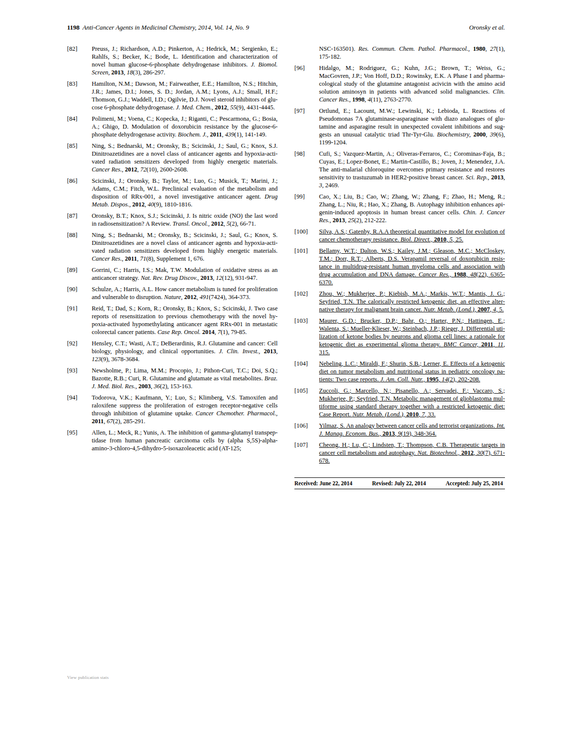1198 Anti-Cancer Agents in Medicinal Chemistry, 2014, Vol. 14, No. 9
Oronsky et al.
[82] Preuss, J.; Richardson, A.D.; Pinkerton, A.; Hedrick, M.; Sergienko, E.; Rahlfs, S.; Becker, K.; Bode, L. Identification and characterization of novel human glucose-6-phosphate dehydrogenase inhibitors. J. Biomol. Screen, 2013, 18(3), 286-297.
[83] Hamilton, N.M.; Dawson, M.; Fairweather, E.E.; Hamilton, N.S.; Hitchin, J.R.; James, D.I.; Jones, S. D.; Jordan, A.M.; Lyons, A.J.; Small, H.F.; Thomson, G.J.; Waddell, I.D.; Ogilvie, D.J. Novel steroid inhibitors of glucose 6-phosphate dehydrogenase. J. Med. Chem., 2012, 55(9), 4431-4445.
[84] Polimeni, M.; Voena, C.; Kopecka, J.; Riganti, C.; Pescarmona, G.; Bosia, A.; Ghigo, D. Modulation of doxorubicin resistance by the glucose-6-phosphate dehydrogenase activity. Biochem. J., 2011, 439(1), 141-149.
[85] Ning, S.; Bednarski, M.; Oronsky, B.; Scicinski, J.; Saul, G.; Knox, S.J. Dinitroazetidines are a novel class of anticancer agents and hypoxia-activated radiation sensitizers developed from highly energetic materials. Cancer Res., 2012, 72(10), 2600-2608.
[86] Scicinski, J.; Oronsky, B.; Taylor, M.; Luo, G.; Musick, T.; Marini, J.; Adams, C.M.; Fitch, W.L. Preclinical evaluation of the metabolism and disposition of RRx-001, a novel investigative anticancer agent. Drug Metab. Dispos., 2012, 40(9), 1810-1816.
[87] Oronsky, B.T.; Knox, S.J.; Scicinski, J. Is nitric oxide (NO) the last word in radiosensitization? A Review. Transl. Oncol., 2012, 5(2), 66-71.
[88] Ning, S.; Bednarski, M.; Oronsky, B.; Scicinski, J.; Saul, G.; Knox, S. Dinitroazetidines are a novel class of anticancer agents and hypoxia-activated radiation sensitizers developed from highly energetic materials. Cancer Res., 2011, 71(8), Supplement 1, 676.
[89] Gorrini, C.; Harris, I.S.; Mak, T.W. Modulation of oxidative stress as an anticancer strategy. Nat. Rev. Drug Discov., 2013, 12(12), 931-947.
[90] Schulze, A.; Harris, A.L. How cancer metabolism is tuned for proliferation and vulnerable to disruption. Nature, 2012, 491(7424), 364-373.
[91] Reid, T.; Dad, S.; Korn, R.; Oronsky, B.; Knox, S.; Scicinski, J. Two case reports of resensitization to previous chemotherapy with the novel hypoxia-activated hypomethylating anticancer agent RRx-001 in metastatic colorectal cancer patients. Case Rep. Oncol. 2014, 7(1), 79-85.
[92] Hensley, C.T.; Wasti, A.T.; DeBerardinis, R.J. Glutamine and cancer: Cell biology, physiology, and clinical opportunities. J. Clin. Invest., 2013, 123(9), 3678-3684.
[93] Newsholme, P.; Lima, M.M.; Procopio, J.; Pithon-Curi, T.C.; Doi, S.Q.; Bazotte, R.B.; Curi, R. Glutamine and glutamate as vital metabolites. Braz. J. Med. Biol. Res., 2003, 36(2), 153-163.
[94] Todorova, V.K.; Kaufmann, Y.; Luo, S.; Klimberg, V.S. Tamoxifen and raloxifene suppress the proliferation of estrogen receptor-negative cells through inhibition of glutamine uptake. Cancer Chemother. Pharmacol., 2011, 67(2), 285-291.
[95] Allen, L.; Meck, R.; Yunis, A. The inhibition of gamma-glutamyl transpeptidase from human pancreatic carcinoma cells by (alpha S,5S)-alpha-amino-3-chloro-4,5-dihydro-5-isoxazoleacetic acid (AT-125;
NSC-163501). Res. Commun. Chem. Pathol. Pharmacol., 1980, 27(1), 175-182.
[96] Hidalgo, M.; Rodriguez, G.; Kuhn, J.G.; Brown, T.; Weiss, G.; MacGovren, J.P.; Von Hoff, D.D.; Rowinsky, E.K. A Phase I and pharmacological study of the glutamine antagonist acivicin with the amino acid solution aminosyn in patients with advanced solid malignancies. Clin. Cancer Res., 1998, 4(11), 2763-2770.
[97] Ortlund, E.; Lacount, M.W.; Lewinski, K.; Lebioda, L. Reactions of Pseudomonas 7A glutaminase-asparaginase with diazo analogues of glutamine and asparagine result in unexpected covalent inhibitions and suggests an unusual catalytic triad Thr-Tyr-Glu. Biochemistry, 2000, 39(6), 1199-1204.
[98] Cufi, S.; Vazquez-Martin, A.; Oliveras-Ferraros, C.; Corominas-Faja, B.; Cuyas, E.; Lopez-Bonet, E.; Martin-Castillo, B.; Joven, J.; Menendez, J.A. The anti-malarial chloroquine overcomes primary resistance and restores sensitivity to trastuzumab in HER2-positive breast cancer. Sci. Rep., 2013, 3, 2469.
[99] Cao, X.; Liu, B.; Cao, W.; Zhang, W.; Zhang, F.; Zhao, H.; Meng, R.; Zhang, L.; Niu, R.; Hao, X.; Zhang, B. Autophagy inhibition enhances apigenin-induced apoptosis in human breast cancer cells. Chin. J. Cancer Res., 2013, 25(2), 212-222.
[100] Silva, A.S.; Gatenby, R.A.A theoretical quantitative model for evolution of cancer chemotherapy resistance. Biol. Direct., 2010, 5, 25.
[101] Bellamy, W.T.; Dalton, W.S.; Kailey, J.M.; Gleason, M.C.; McCloskey, T.M.; Dorr, R.T.; Alberts, D.S. Verapamil reversal of doxorubicin resistance in multidrug-resistant human myeloma cells and association with drug accumulation and DNA damage. Cancer Res., 1988, 48(22), 6365-6370.
[102] Zhou, W.; Mukherjee, P.; Kiebish, M.A.; Markis, W.T.; Mantis, J. G.; Seyfried, T.N. The calorically restricted ketogenic diet, an effective alternative therapy for malignant brain cancer. Nutr. Metab. (Lond.), 2007, 4, 5.
[103] Maurer, G.D.; Brucker, D.P.; Bahr, O.; Harter, P.N.; Hattingen, E.; Walenta, S.; Mueller-Klieser, W.; Steinbach, J.P.; Rieger, J. Differential utilization of ketone bodies by neurons and glioma cell lines: a rationale for ketogenic diet as experimental glioma therapy. BMC Cancer, 2011, 11, 315.
[104] Nebeling, L.C.; Miraldi, F.; Shurin, S.B.; Lerner, E. Effects of a ketogenic diet on tumor metabolism and nutritional status in pediatric oncology patients: Two case reports. J. Am. Coll. Nutr., 1995, 14(2), 202-208.
[105] Zuccoli, G.; Marcello, N.; Pisanello, A.; Servadei, F.; Vaccaro, S.; Mukherjee, P.; Seyfried, T.N. Metabolic management of glioblastoma multiforme using standard therapy together with a restricted ketogenic diet: Case Report. Nutr. Metab. (Lond.), 2010, 7, 33.
[106] Yilmaz, S. An analogy between cancer cells and terrorist organizations. Int. J. Manag. Econom. Bus., 2013, 9(19), 348-364.
[107] Cheong, H.; Lu, C.; Lindsten, T.; Thompson, C.B. Therapeutic targets in cancer cell metabolism and autophagy. Nat. Biotechnol., 2012, 30(7), 671-678.
Received: June 22, 2014 Revised: July 22, 2014 Accepted: July 25, 2014
View publication stats